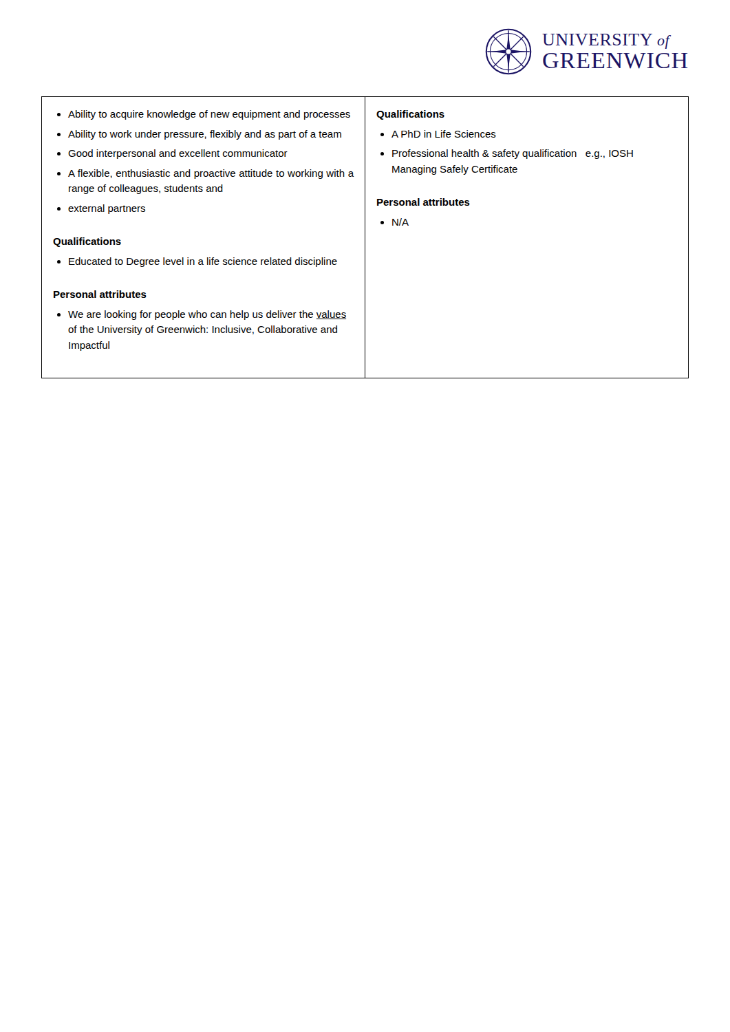UNIVERSITY of
GREENWICH
| Ability to acquire knowledge of new equipment and processes Ability to work under pressure, flexibly and as part of a team Good interpersonal and excellent communicator A flexible, enthusiastic and proactive attitude to working with a range of colleagues, students and external partners Qualifications Educated to Degree level in a life science related discipline Personal attributes We are looking for people who can help us deliver the values of the University of Greenwich: Inclusive, Collaborative and Impactful | Qualifications A PhD in Life Sciences Professional health & safety qualification e.g., IOSH Managing Safely Certificate Personal attributes N/A |